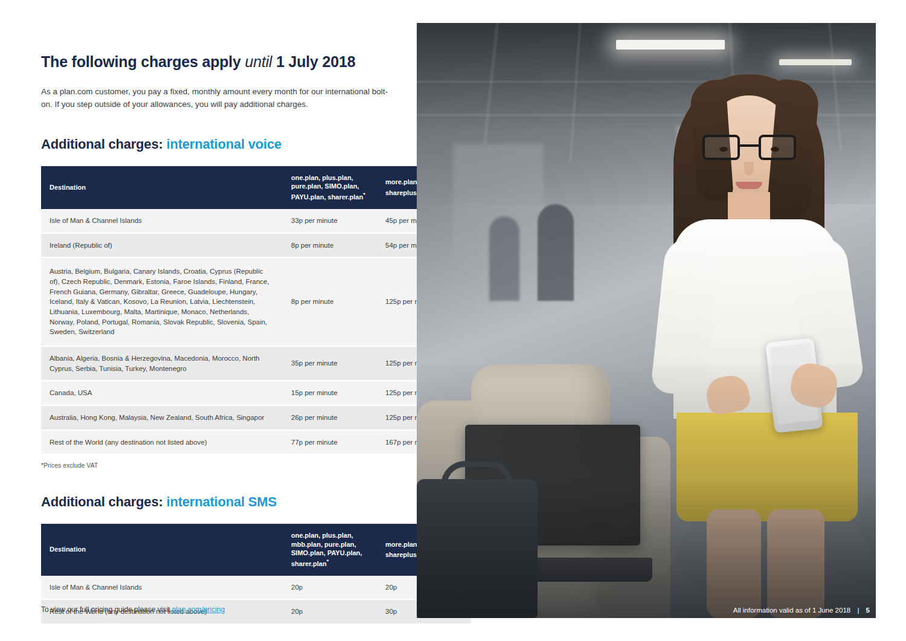The following charges apply until 1 July 2018
As a plan.com customer, you pay a fixed, monthly amount every month for our international bolt-on. If you step outside of your allowances, you will pay additional charges.
Additional charges: international voice
| Destination | one.plan, plus.plan, pure.plan, SIMO.plan, PAYU.plan, sharer.plan * | more.plan, exec. plan, shareplus.plan * |
| --- | --- | --- |
| Isle of Man & Channel Islands | 33p per minute | 45p per minute |
| Ireland (Republic of) | 8p per minute | 54p per minute |
| Austria, Belgium, Bulgaria, Canary Islands, Croatia, Cyprus (Republic of), Czech Republic, Denmark, Estonia, Faroe Islands, Finland, France, French Guiana, Germany, Gibraltar, Greece, Guadeloupe, Hungary, Iceland, Italy & Vatican, Kosovo, La Reunion, Latvia, Liechtenstein, Lithuania, Luxembourg, Malta, Martinique, Monaco, Netherlands, Norway, Poland, Portugal, Romania, Slovak Republic, Slovenia, Spain, Sweden, Switzerland | 8p per minute | 125p per minute |
| Albania, Algeria, Bosnia & Herzegovina, Macedonia, Morocco, North Cyprus, Serbia, Tunisia, Turkey, Montenegro | 35p per minute | 125p per minute |
| Canada, USA | 15p per minute | 125p per minute |
| Australia, Hong Kong, Malaysia, New Zealand, South Africa, Singapor | 26p per minute | 125p per minute |
| Rest of the World (any destination not listed above) | 77p per minute | 167p per minute |
*Prices exclude VAT
Additional charges: international SMS
| Destination | one.plan, plus.plan, mbb.plan, pure.plan, SIMO.plan, PAYU.plan, sharer.plan * | more.plan, exec. plan, shareplus.plan * |
| --- | --- | --- |
| Isle of Man & Channel Islands | 20p | 20p |
| Rest of the World (any destination not listed above) | 20p | 30p |
To view our full pricing guide please visit plan.com/pricing
All information valid as of 1 June 2018 | 5